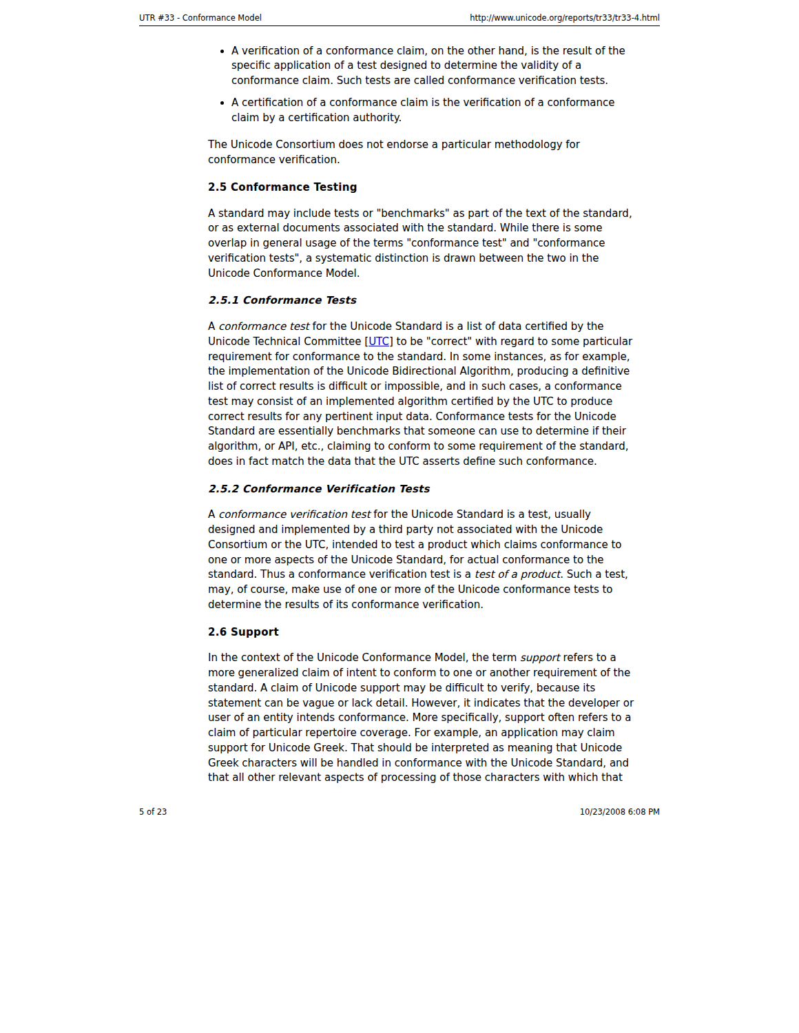UTR #33 - Conformance Model
http://www.unicode.org/reports/tr33/tr33-4.html
A verification of a conformance claim, on the other hand, is the result of the specific application of a test designed to determine the validity of a conformance claim. Such tests are called conformance verification tests.
A certification of a conformance claim is the verification of a conformance claim by a certification authority.
The Unicode Consortium does not endorse a particular methodology for conformance verification.
2.5 Conformance Testing
A standard may include tests or "benchmarks" as part of the text of the standard, or as external documents associated with the standard. While there is some overlap in general usage of the terms "conformance test" and "conformance verification tests", a systematic distinction is drawn between the two in the Unicode Conformance Model.
2.5.1 Conformance Tests
A conformance test for the Unicode Standard is a list of data certified by the Unicode Technical Committee [UTC] to be "correct" with regard to some particular requirement for conformance to the standard. In some instances, as for example, the implementation of the Unicode Bidirectional Algorithm, producing a definitive list of correct results is difficult or impossible, and in such cases, a conformance test may consist of an implemented algorithm certified by the UTC to produce correct results for any pertinent input data. Conformance tests for the Unicode Standard are essentially benchmarks that someone can use to determine if their algorithm, or API, etc., claiming to conform to some requirement of the standard, does in fact match the data that the UTC asserts define such conformance.
2.5.2 Conformance Verification Tests
A conformance verification test for the Unicode Standard is a test, usually designed and implemented by a third party not associated with the Unicode Consortium or the UTC, intended to test a product which claims conformance to one or more aspects of the Unicode Standard, for actual conformance to the standard. Thus a conformance verification test is a test of a product. Such a test, may, of course, make use of one or more of the Unicode conformance tests to determine the results of its conformance verification.
2.6 Support
In the context of the Unicode Conformance Model, the term support refers to a more generalized claim of intent to conform to one or another requirement of the standard. A claim of Unicode support may be difficult to verify, because its statement can be vague or lack detail. However, it indicates that the developer or user of an entity intends conformance. More specifically, support often refers to a claim of particular repertoire coverage. For example, an application may claim support for Unicode Greek. That should be interpreted as meaning that Unicode Greek characters will be handled in conformance with the Unicode Standard, and that all other relevant aspects of processing of those characters with which that
5 of 23
10/23/2008 6:08 PM